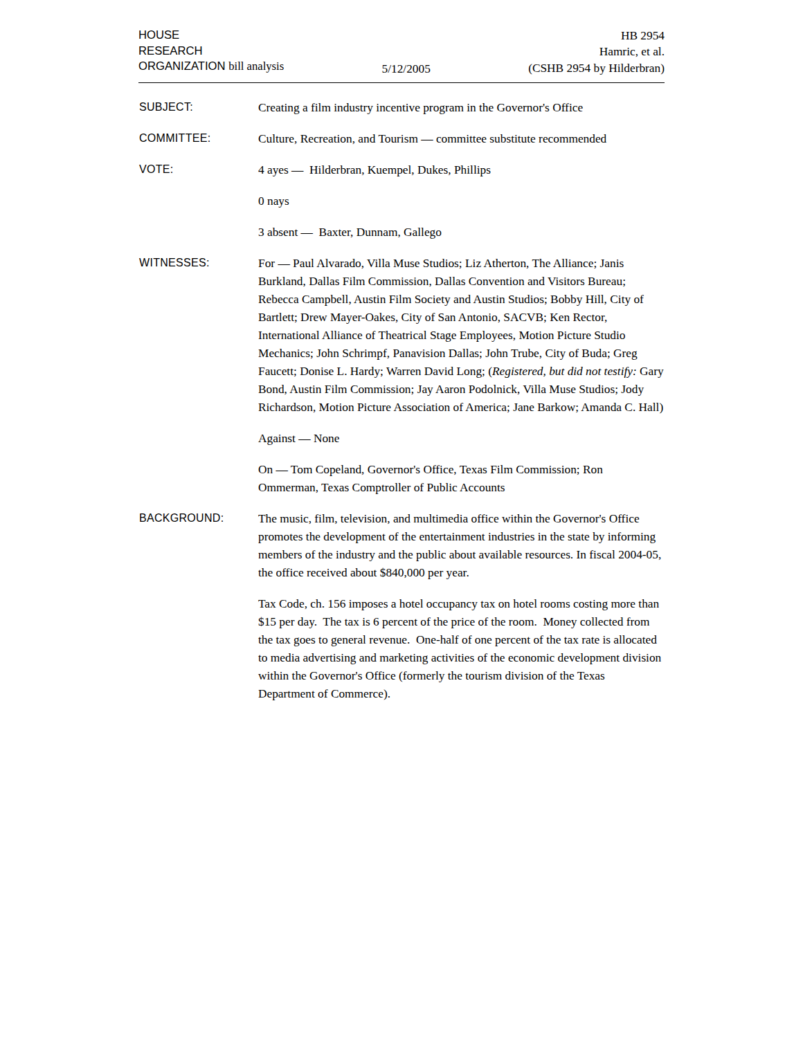HOUSE
RESEARCH
ORGANIZATION bill analysis
5/12/2005
HB 2954
Hamric, et al.
(CSHB 2954 by Hilderbran)
| SUBJECT: | Creating a film industry incentive program in the Governor's Office |
| COMMITTEE: | Culture, Recreation, and Tourism — committee substitute recommended |
| VOTE: | 4 ayes — Hilderbran, Kuempel, Dukes, Phillips 0 nays 3 absent — Baxter, Dunnam, Gallego |
| WITNESSES: | For — Paul Alvarado, Villa Muse Studios; Liz Atherton, The Alliance; Janis Burkland, Dallas Film Commission, Dallas Convention and Visitors Bureau; Rebecca Campbell, Austin Film Society and Austin Studios; Bobby Hill, City of Bartlett; Drew Mayer-Oakes, City of San Antonio, SACVB; Ken Rector, International Alliance of Theatrical Stage Employees, Motion Picture Studio Mechanics; John Schrimpf, Panavision Dallas; John Trube, City of Buda; Greg Faucett; Donise L. Hardy; Warren David Long; ( Registered, but did not testify: Gary Bond, Austin Film Commission; Jay Aaron Podolnick, Villa Muse Studios; Jody Richardson, Motion Picture Association of America; Jane Barkow; Amanda C. Hall) Against — None On — Tom Copeland, Governor's Office, Texas Film Commission; Ron Ommerman, Texas Comptroller of Public Accounts |
| BACKGROUND: | The music, film, television, and multimedia office within the Governor's Office promotes the development of the entertainment industries in the state by informing members of the industry and the public about available resources. In fiscal 2004-05, the office received about $840,000 per year. Tax Code, ch. 156 imposes a hotel occupancy tax on hotel rooms costing more than $15 per day. The tax is 6 percent of the price of the room. Money collected from the tax goes to general revenue. One-half of one percent of the tax rate is allocated to media advertising and marketing activities of the economic development division within the Governor's Office (formerly the tourism division of the Texas Department of Commerce). |